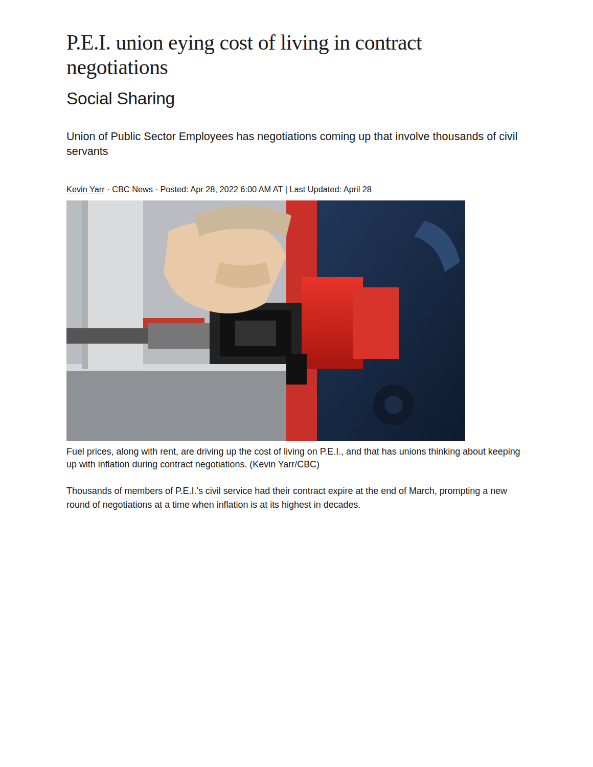P.E.I. union eying cost of living in contract negotiations
Social Sharing
Union of Public Sector Employees has negotiations coming up that involve thousands of civil servants
Kevin Yarr · CBC News · Posted: Apr 28, 2022 6:00 AM AT | Last Updated: April 28
Fuel prices, along with rent, are driving up the cost of living on P.E.I., and that has unions thinking about keeping up with inflation during contract negotiations. (Kevin Yarr/CBC)
Thousands of members of P.E.I.'s civil service had their contract expire at the end of March, prompting a new round of negotiations at a time when inflation is at its highest in decades.